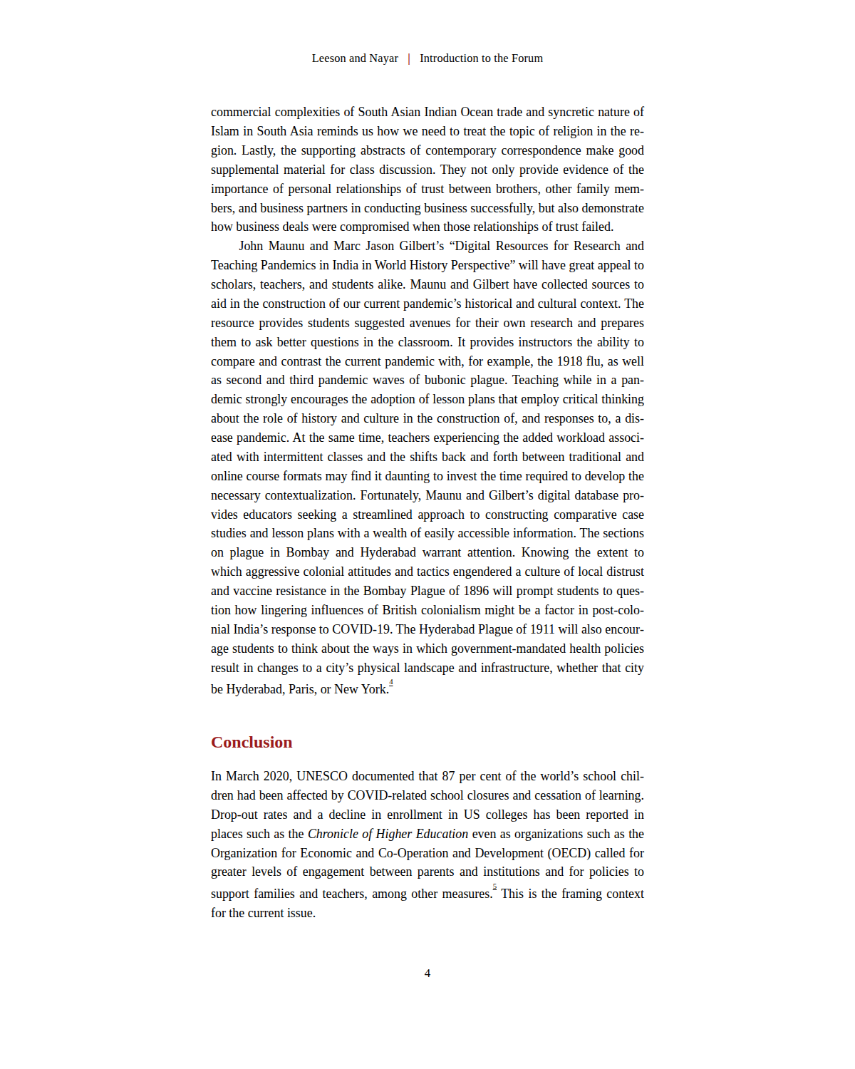Leeson and Nayar | Introduction to the Forum
commercial complexities of South Asian Indian Ocean trade and syncretic nature of Islam in South Asia reminds us how we need to treat the topic of religion in the region. Lastly, the supporting abstracts of contemporary correspondence make good supplemental material for class discussion. They not only provide evidence of the importance of personal relationships of trust between brothers, other family members, and business partners in conducting business successfully, but also demonstrate how business deals were compromised when those relationships of trust failed.
John Maunu and Marc Jason Gilbert’s “Digital Resources for Research and Teaching Pandemics in India in World History Perspective” will have great appeal to scholars, teachers, and students alike. Maunu and Gilbert have collected sources to aid in the construction of our current pandemic’s historical and cultural context. The resource provides students suggested avenues for their own research and prepares them to ask better questions in the classroom. It provides instructors the ability to compare and contrast the current pandemic with, for example, the 1918 flu, as well as second and third pandemic waves of bubonic plague. Teaching while in a pandemic strongly encourages the adoption of lesson plans that employ critical thinking about the role of history and culture in the construction of, and responses to, a disease pandemic. At the same time, teachers experiencing the added workload associated with intermittent classes and the shifts back and forth between traditional and online course formats may find it daunting to invest the time required to develop the necessary contextualization. Fortunately, Maunu and Gilbert’s digital database provides educators seeking a streamlined approach to constructing comparative case studies and lesson plans with a wealth of easily accessible information. The sections on plague in Bombay and Hyderabad warrant attention. Knowing the extent to which aggressive colonial attitudes and tactics engendered a culture of local distrust and vaccine resistance in the Bombay Plague of 1896 will prompt students to question how lingering influences of British colonialism might be a factor in post-colonial India’s response to COVID-19. The Hyderabad Plague of 1911 will also encourage students to think about the ways in which government-mandated health policies result in changes to a city’s physical landscape and infrastructure, whether that city be Hyderabad, Paris, or New York.4
Conclusion
In March 2020, UNESCO documented that 87 per cent of the world’s school children had been affected by COVID-related school closures and cessation of learning. Drop-out rates and a decline in enrollment in US colleges has been reported in places such as the Chronicle of Higher Education even as organizations such as the Organization for Economic and Co-Operation and Development (OECD) called for greater levels of engagement between parents and institutions and for policies to support families and teachers, among other measures.5 This is the framing context for the current issue.
4